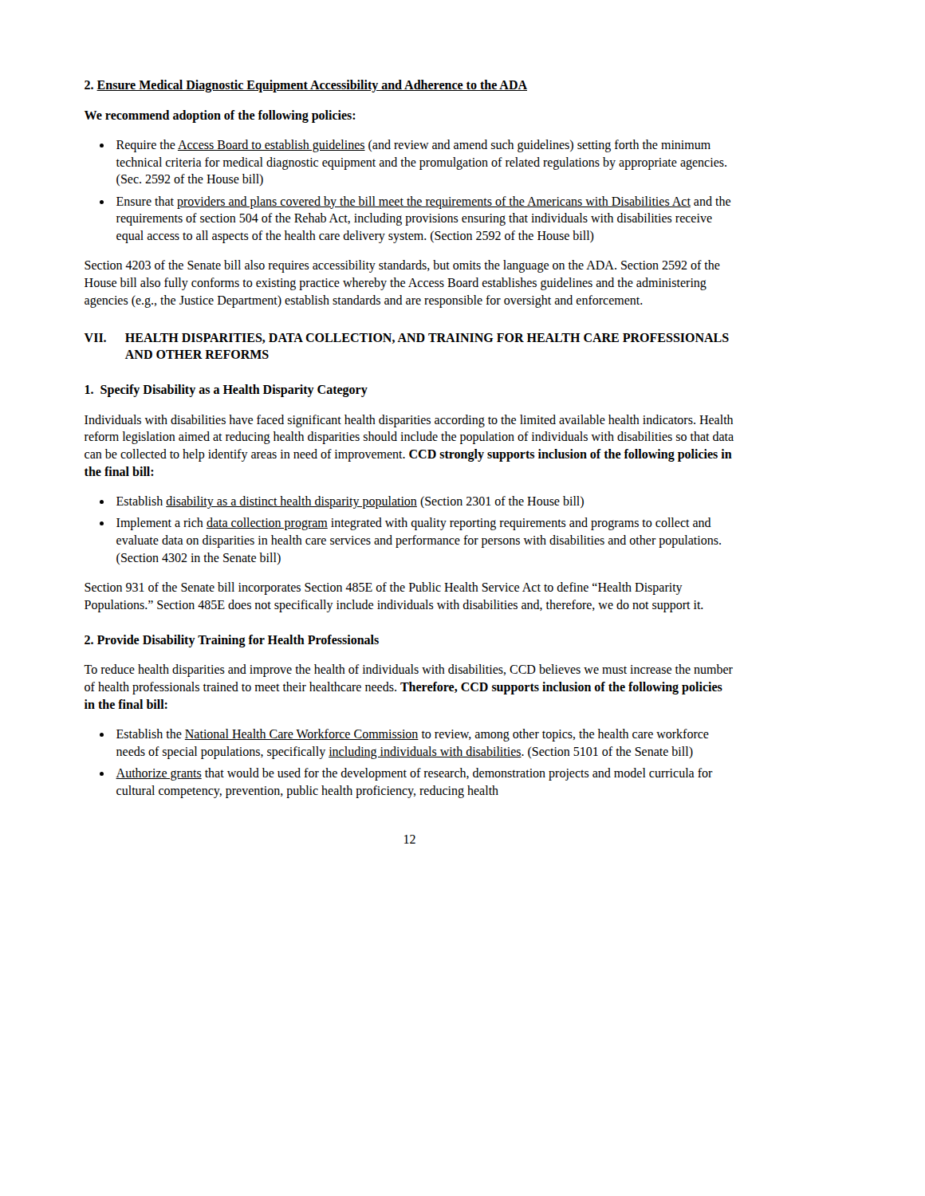2. Ensure Medical Diagnostic Equipment Accessibility and Adherence to the ADA
We recommend adoption of the following policies:
Require the Access Board to establish guidelines (and review and amend such guidelines) setting forth the minimum technical criteria for medical diagnostic equipment and the promulgation of related regulations by appropriate agencies. (Sec. 2592 of the House bill)
Ensure that providers and plans covered by the bill meet the requirements of the Americans with Disabilities Act and the requirements of section 504 of the Rehab Act, including provisions ensuring that individuals with disabilities receive equal access to all aspects of the health care delivery system. (Section 2592 of the House bill)
Section 4203 of the Senate bill also requires accessibility standards, but omits the language on the ADA. Section 2592 of the House bill also fully conforms to existing practice whereby the Access Board establishes guidelines and the administering agencies (e.g., the Justice Department) establish standards and are responsible for oversight and enforcement.
VII. HEALTH DISPARITIES, DATA COLLECTION, AND TRAINING FOR HEALTH CARE PROFESSIONALS AND OTHER REFORMS
1. Specify Disability as a Health Disparity Category
Individuals with disabilities have faced significant health disparities according to the limited available health indicators. Health reform legislation aimed at reducing health disparities should include the population of individuals with disabilities so that data can be collected to help identify areas in need of improvement. CCD strongly supports inclusion of the following policies in the final bill:
Establish disability as a distinct health disparity population (Section 2301 of the House bill)
Implement a rich data collection program integrated with quality reporting requirements and programs to collect and evaluate data on disparities in health care services and performance for persons with disabilities and other populations. (Section 4302 in the Senate bill)
Section 931 of the Senate bill incorporates Section 485E of the Public Health Service Act to define “Health Disparity Populations.” Section 485E does not specifically include individuals with disabilities and, therefore, we do not support it.
2. Provide Disability Training for Health Professionals
To reduce health disparities and improve the health of individuals with disabilities, CCD believes we must increase the number of health professionals trained to meet their healthcare needs. Therefore, CCD supports inclusion of the following policies in the final bill:
Establish the National Health Care Workforce Commission to review, among other topics, the health care workforce needs of special populations, specifically including individuals with disabilities. (Section 5101 of the Senate bill)
Authorize grants that would be used for the development of research, demonstration projects and model curricula for cultural competency, prevention, public health proficiency, reducing health
12